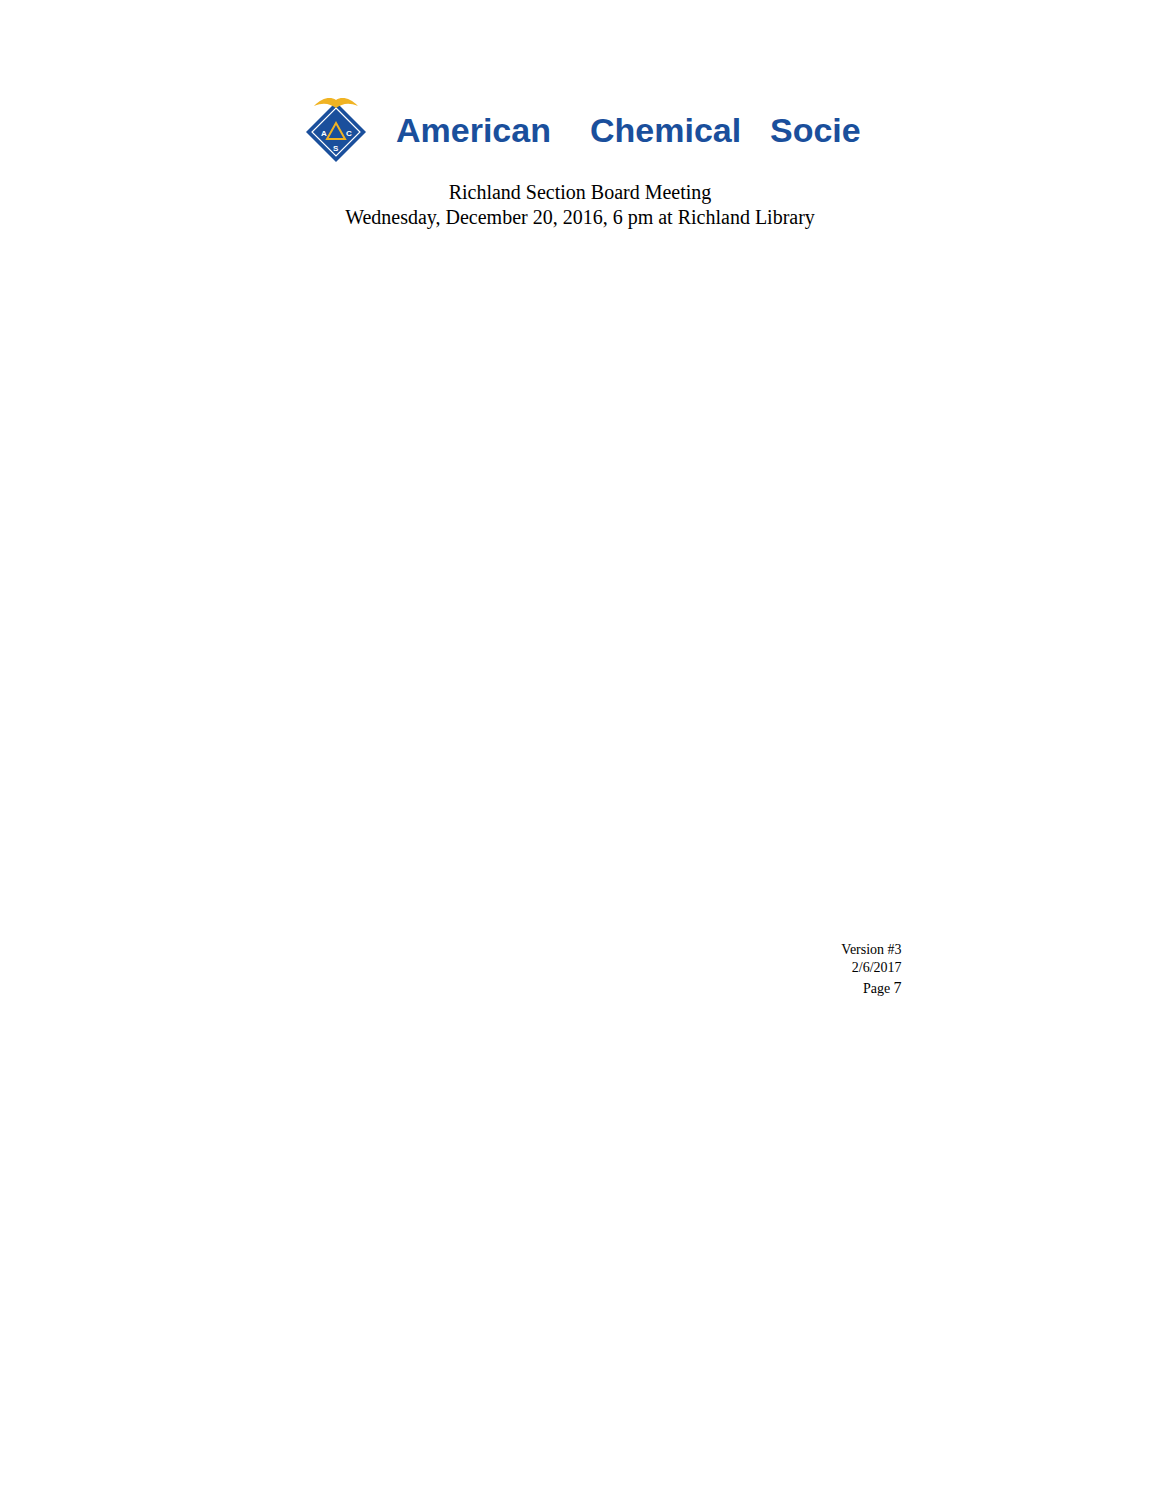A C S American Chemical Society
Richland Section Board Meeting
Wednesday, December 20, 2016, 6 pm at Richland Library
Version #3
2/6/2017
Page 7